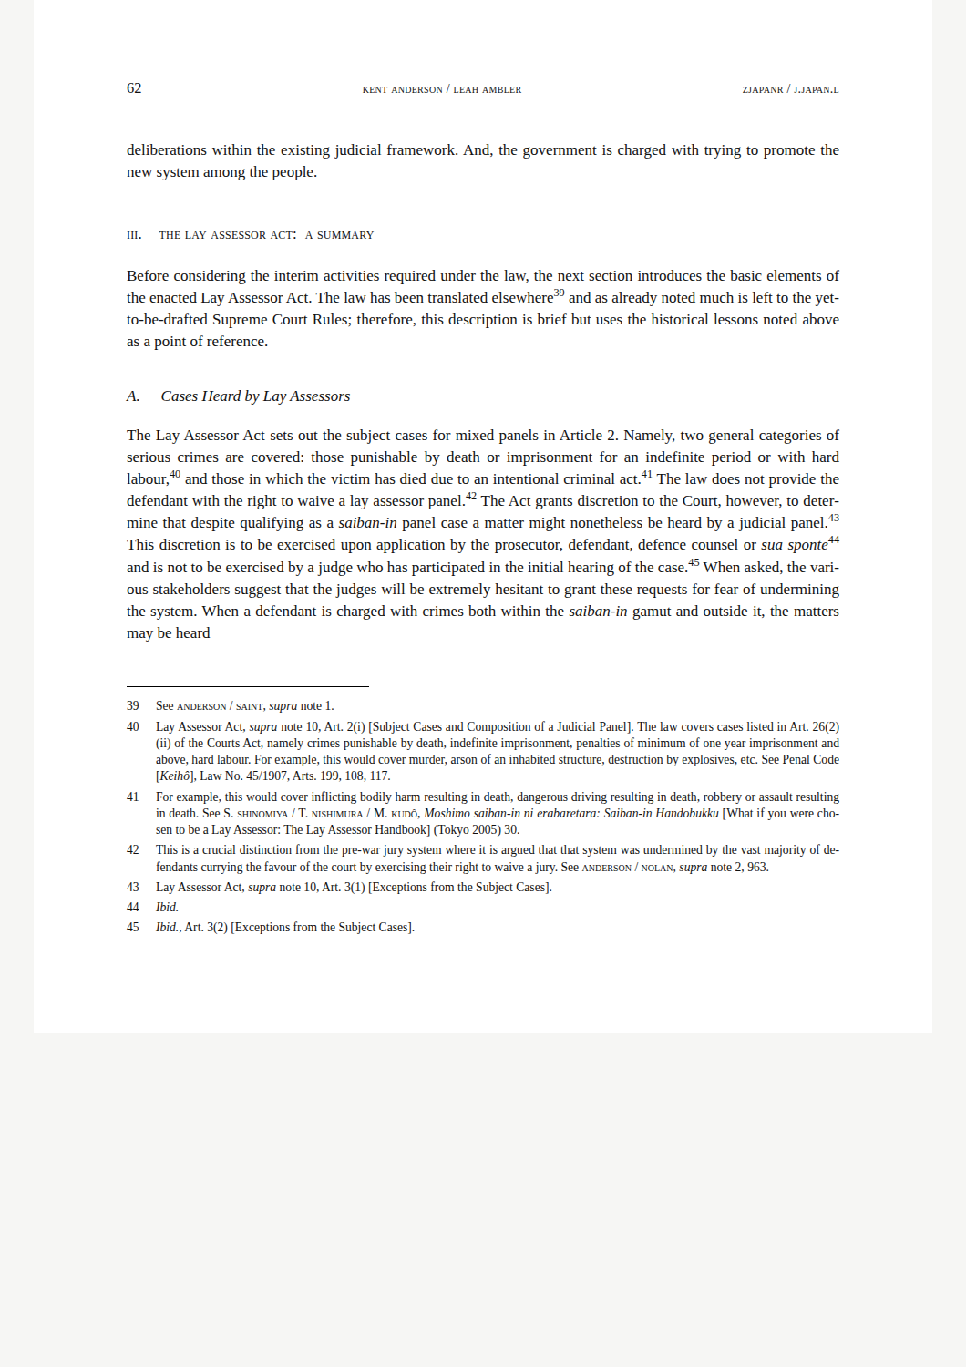62 Kent Anderson / Leah Ambler ZJapanR / J.Japan.L
deliberations within the existing judicial framework. And, the government is charged with trying to promote the new system among the people.
III. The Lay Assessor Act: A Summary
Before considering the interim activities required under the law, the next section introduces the basic elements of the enacted Lay Assessor Act. The law has been translated elsewhere39 and as already noted much is left to the yet-to-be-drafted Supreme Court Rules; therefore, this description is brief but uses the historical lessons noted above as a point of reference.
A. Cases Heard by Lay Assessors
The Lay Assessor Act sets out the subject cases for mixed panels in Article 2. Namely, two general categories of serious crimes are covered: those punishable by death or imprisonment for an indefinite period or with hard labour,40 and those in which the victim has died due to an intentional criminal act.41 The law does not provide the defendant with the right to waive a lay assessor panel.42 The Act grants discretion to the Court, however, to determine that despite qualifying as a saiban-in panel case a matter might nonetheless be heard by a judicial panel.43 This discretion is to be exercised upon application by the prosecutor, defendant, defence counsel or sua sponte44 and is not to be exercised by a judge who has participated in the initial hearing of the case.45 When asked, the various stakeholders suggest that the judges will be extremely hesitant to grant these requests for fear of undermining the system. When a defendant is charged with crimes both within the saiban-in gamut and outside it, the matters may be heard
39 See Anderson / Saint, supra note 1.
40 Lay Assessor Act, supra note 10, Art. 2(i) [Subject Cases and Composition of a Judicial Panel]. The law covers cases listed in Art. 26(2)(ii) of the Courts Act, namely crimes punishable by death, indefinite imprisonment, penalties of minimum of one year imprisonment and above, hard labour. For example, this would cover murder, arson of an inhabited structure, destruction by explosives, etc. See Penal Code [Keihô], Law No. 45/1907, Arts. 199, 108, 117.
41 For example, this would cover inflicting bodily harm resulting in death, dangerous driving resulting in death, robbery or assault resulting in death. See S. Shinomiya / T. Nishimura / M. Kudô, Moshimo saiban-in ni erabaretara: Saiban-in Handobukku [What if you were chosen to be a Lay Assessor: The Lay Assessor Handbook] (Tokyo 2005) 30.
42 This is a crucial distinction from the pre-war jury system where it is argued that that system was undermined by the vast majority of defendants currying the favour of the court by exercising their right to waive a jury. See Anderson / Nolan, supra note 2, 963.
43 Lay Assessor Act, supra note 10, Art. 3(1) [Exceptions from the Subject Cases].
44 Ibid.
45 Ibid., Art. 3(2) [Exceptions from the Subject Cases].